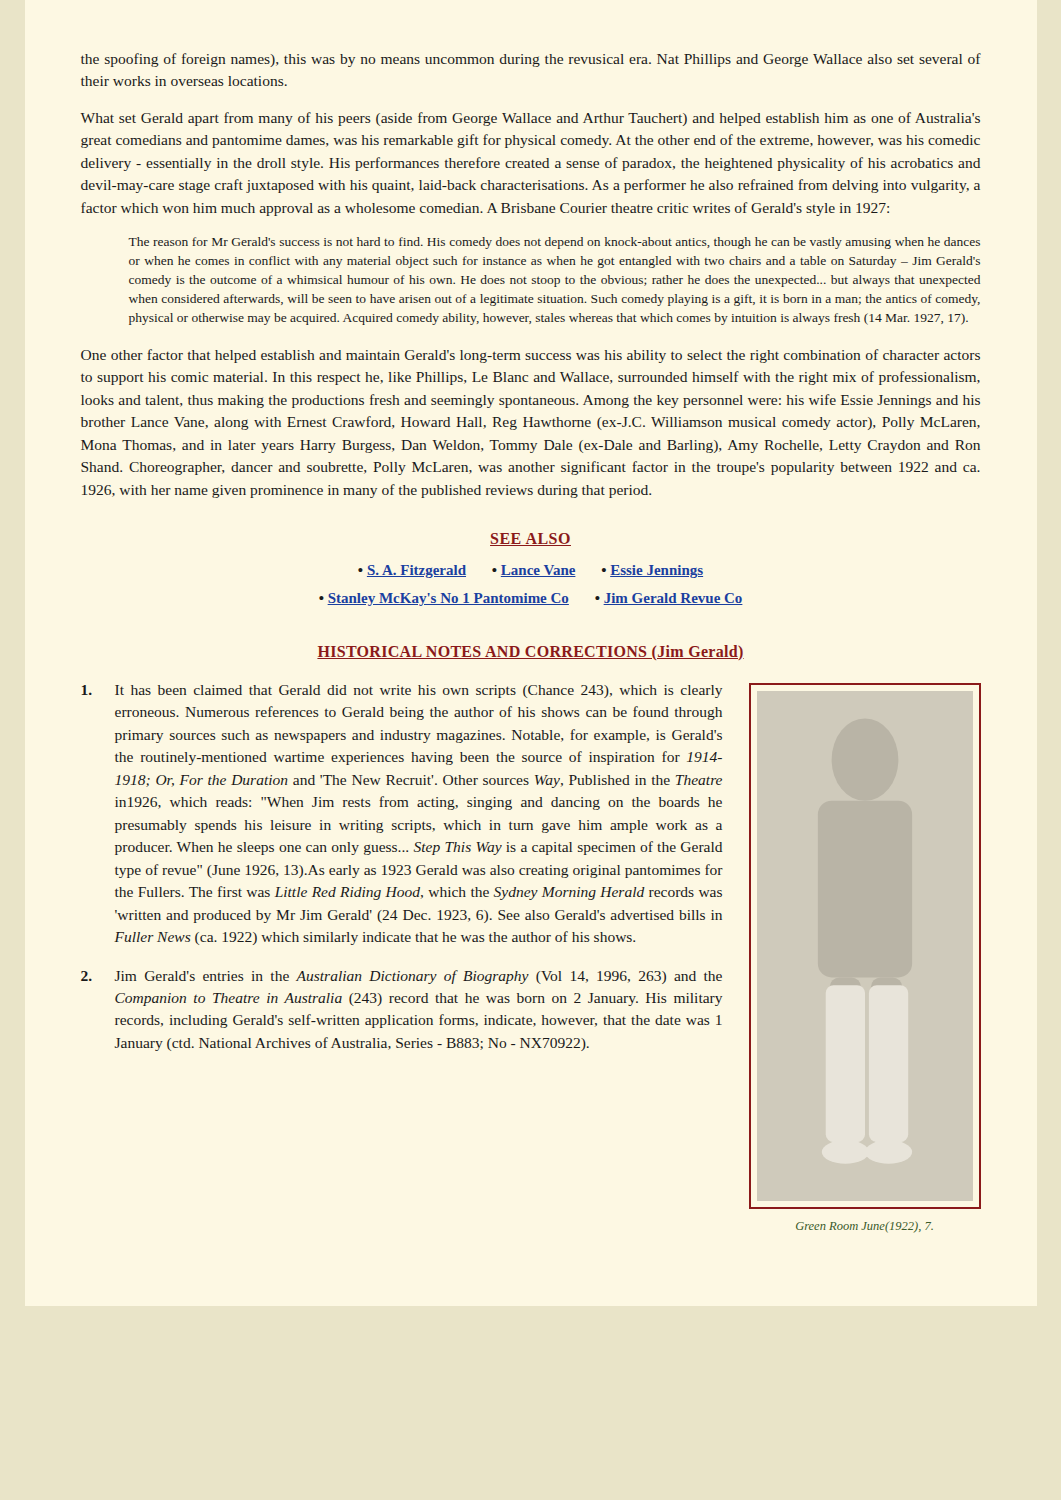the spoofing of foreign names), this was by no means uncommon during the revusical era. Nat Phillips and George Wallace also set several of their works in overseas locations.
What set Gerald apart from many of his peers (aside from George Wallace and Arthur Tauchert) and helped establish him as one of Australia's great comedians and pantomime dames, was his remarkable gift for physical comedy. At the other end of the extreme, however, was his comedic delivery - essentially in the droll style. His performances therefore created a sense of paradox, the heightened physicality of his acrobatics and devil-may-care stage craft juxtaposed with his quaint, laid-back characterisations. As a performer he also refrained from delving into vulgarity, a factor which won him much approval as a wholesome comedian. A Brisbane Courier theatre critic writes of Gerald's style in 1927:
The reason for Mr Gerald's success is not hard to find. His comedy does not depend on knock-about antics, though he can be vastly amusing when he dances or when he comes in conflict with any material object such for instance as when he got entangled with two chairs and a table on Saturday – Jim Gerald's comedy is the outcome of a whimsical humour of his own. He does not stoop to the obvious; rather he does the unexpected... but always that unexpected when considered afterwards, will be seen to have arisen out of a legitimate situation. Such comedy playing is a gift, it is born in a man; the antics of comedy, physical or otherwise may be acquired. Acquired comedy ability, however, stales whereas that which comes by intuition is always fresh (14 Mar. 1927, 17).
One other factor that helped establish and maintain Gerald's long-term success was his ability to select the right combination of character actors to support his comic material. In this respect he, like Phillips, Le Blanc and Wallace, surrounded himself with the right mix of professionalism, looks and talent, thus making the productions fresh and seemingly spontaneous. Among the key personnel were: his wife Essie Jennings and his brother Lance Vane, along with Ernest Crawford, Howard Hall, Reg Hawthorne (ex-J.C. Williamson musical comedy actor), Polly McLaren, Mona Thomas, and in later years Harry Burgess, Dan Weldon, Tommy Dale (ex-Dale and Barling), Amy Rochelle, Letty Craydon and Ron Shand. Choreographer, dancer and soubrette, Polly McLaren, was another significant factor in the troupe's popularity between 1922 and ca. 1926, with her name given prominence in many of the published reviews during that period.
SEE ALSO
• S. A. Fitzgerald • Lance Vane • Essie Jennings
• Stanley McKay's No 1 Pantomime Co • Jim Gerald Revue Co
HISTORICAL NOTES AND CORRECTIONS (Jim Gerald)
Green Room June(1922), 7.
It has been claimed that Gerald did not write his own scripts (Chance 243), which is clearly erroneous. Numerous references to Gerald being the author of his shows can be found through primary sources such as newspapers and industry magazines. Notable, for example, is Gerald's the routinely-mentioned wartime experiences having been the source of inspiration for 1914-1918; Or, For the Duration and 'The New Recruit'. Other sources Way, Published in the Theatre in1926, which reads: "When Jim rests from acting, singing and dancing on the boards he presumably spends his leisure in writing scripts, which in turn gave him ample work as a producer. When he sleeps one can only guess... Step This Way is a capital specimen of the Gerald type of revue" (June 1926, 13).As early as 1923 Gerald was also creating original pantomimes for the Fullers. The first was Little Red Riding Hood, which the Sydney Morning Herald records was 'written and produced by Mr Jim Gerald' (24 Dec. 1923, 6). See also Gerald's advertised bills in Fuller News (ca. 1922) which similarly indicate that he was the author of his shows.
Jim Gerald's entries in the Australian Dictionary of Biography (Vol 14, 1996, 263) and the Companion to Theatre in Australia (243) record that he was born on 2 January. His military records, including Gerald's self-written application forms, indicate, however, that the date was 1 January (ctd. National Archives of Australia, Series - B883; No - NX70922).